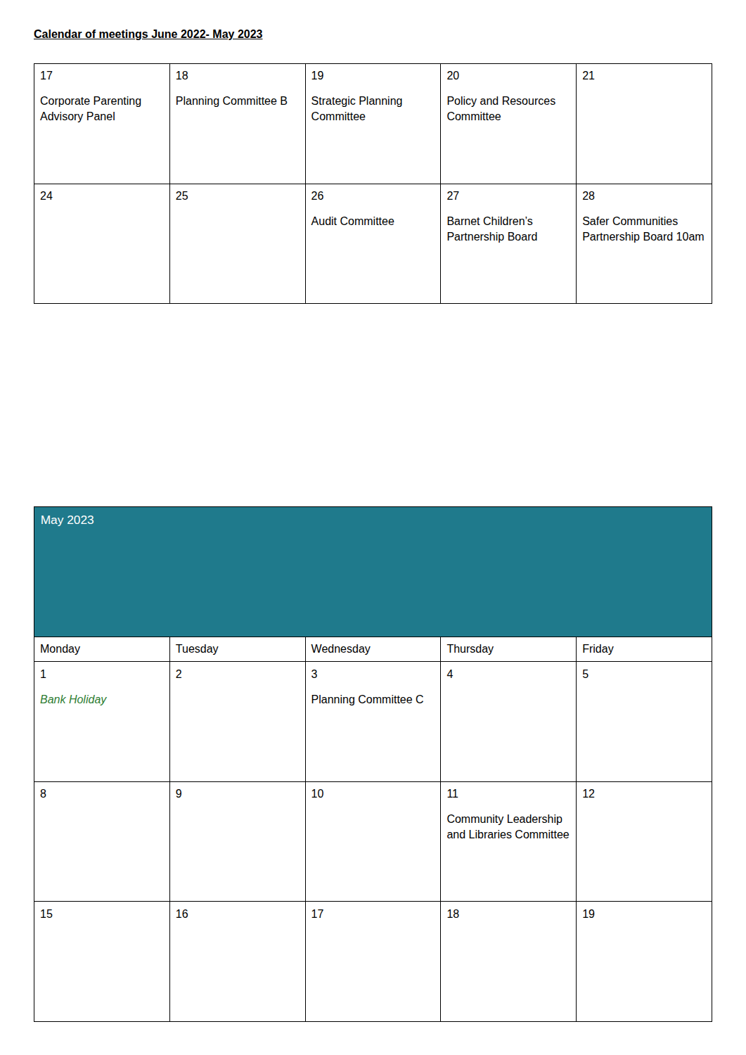Calendar of meetings June 2022- May 2023
| 17 Corporate Parenting Advisory Panel | 18 Planning Committee B | 19 Strategic Planning Committee | 20 Policy and Resources Committee | 21 |
| 24 | 25 | 26 Audit Committee | 27 Barnet Children’s Partnership Board | 28 Safer Communities Partnership Board 10am |
| May 2023 |
| Monday | Tuesday | Wednesday | Thursday | Friday |
| 1 Bank Holiday | 2 | 3 Planning Committee C | 4 | 5 |
| 8 | 9 | 10 | 11 Community Leadership and Libraries Committee | 12 |
| 15 | 16 | 17 | 18 | 19 |